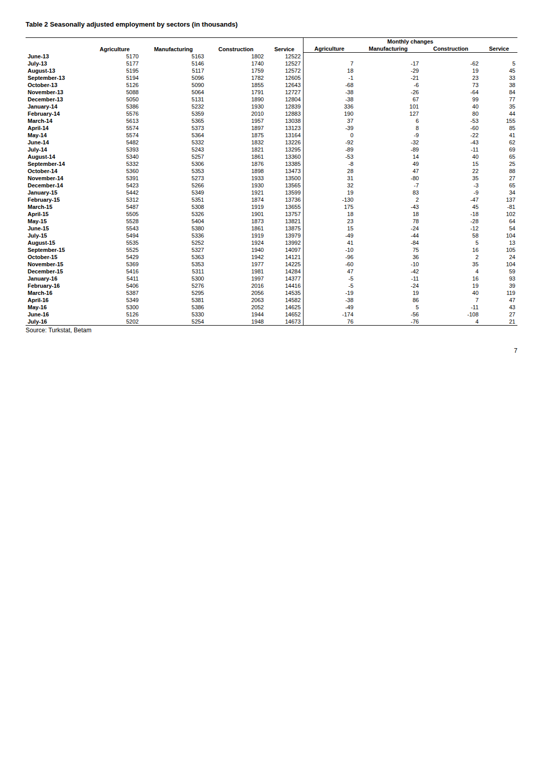Table 2 Seasonally adjusted employment by sectors (in thousands)
| | Agriculture | Manufacturing | Construction | Service | Monthly changes |
| --- | --- | --- | --- | --- | --- |
| Agriculture | Manufacturing | Construction | Service |
| June-13 | 5170 | 5163 | 1802 | 12522 | | | | |
| July-13 | 5177 | 5146 | 1740 | 12527 | 7 | -17 | -62 | 5 |
| August-13 | 5195 | 5117 | 1759 | 12572 | 18 | -29 | 19 | 45 |
| September-13 | 5194 | 5096 | 1782 | 12605 | -1 | -21 | 23 | 33 |
| October-13 | 5126 | 5090 | 1855 | 12643 | -68 | -6 | 73 | 38 |
| November-13 | 5088 | 5064 | 1791 | 12727 | -38 | -26 | -64 | 84 |
| December-13 | 5050 | 5131 | 1890 | 12804 | -38 | 67 | 99 | 77 |
| January-14 | 5386 | 5232 | 1930 | 12839 | 336 | 101 | 40 | 35 |
| February-14 | 5576 | 5359 | 2010 | 12883 | 190 | 127 | 80 | 44 |
| March-14 | 5613 | 5365 | 1957 | 13038 | 37 | 6 | -53 | 155 |
| April-14 | 5574 | 5373 | 1897 | 13123 | -39 | 8 | -60 | 85 |
| May-14 | 5574 | 5364 | 1875 | 13164 | 0 | -9 | -22 | 41 |
| June-14 | 5482 | 5332 | 1832 | 13226 | -92 | -32 | -43 | 62 |
| July-14 | 5393 | 5243 | 1821 | 13295 | -89 | -89 | -11 | 69 |
| August-14 | 5340 | 5257 | 1861 | 13360 | -53 | 14 | 40 | 65 |
| September-14 | 5332 | 5306 | 1876 | 13385 | -8 | 49 | 15 | 25 |
| October-14 | 5360 | 5353 | 1898 | 13473 | 28 | 47 | 22 | 88 |
| November-14 | 5391 | 5273 | 1933 | 13500 | 31 | -80 | 35 | 27 |
| December-14 | 5423 | 5266 | 1930 | 13565 | 32 | -7 | -3 | 65 |
| January-15 | 5442 | 5349 | 1921 | 13599 | 19 | 83 | -9 | 34 |
| February-15 | 5312 | 5351 | 1874 | 13736 | -130 | 2 | -47 | 137 |
| March-15 | 5487 | 5308 | 1919 | 13655 | 175 | -43 | 45 | -81 |
| April-15 | 5505 | 5326 | 1901 | 13757 | 18 | 18 | -18 | 102 |
| May-15 | 5528 | 5404 | 1873 | 13821 | 23 | 78 | -28 | 64 |
| June-15 | 5543 | 5380 | 1861 | 13875 | 15 | -24 | -12 | 54 |
| July-15 | 5494 | 5336 | 1919 | 13979 | -49 | -44 | 58 | 104 |
| August-15 | 5535 | 5252 | 1924 | 13992 | 41 | -84 | 5 | 13 |
| September-15 | 5525 | 5327 | 1940 | 14097 | -10 | 75 | 16 | 105 |
| October-15 | 5429 | 5363 | 1942 | 14121 | -96 | 36 | 2 | 24 |
| November-15 | 5369 | 5353 | 1977 | 14225 | -60 | -10 | 35 | 104 |
| December-15 | 5416 | 5311 | 1981 | 14284 | 47 | -42 | 4 | 59 |
| January-16 | 5411 | 5300 | 1997 | 14377 | -5 | -11 | 16 | 93 |
| February-16 | 5406 | 5276 | 2016 | 14416 | -5 | -24 | 19 | 39 |
| March-16 | 5387 | 5295 | 2056 | 14535 | -19 | 19 | 40 | 119 |
| April-16 | 5349 | 5381 | 2063 | 14582 | -38 | 86 | 7 | 47 |
| May-16 | 5300 | 5386 | 2052 | 14625 | -49 | 5 | -11 | 43 |
| June-16 | 5126 | 5330 | 1944 | 14652 | -174 | -56 | -108 | 27 |
| July-16 | 5202 | 5254 | 1948 | 14673 | 76 | -76 | 4 | 21 |
Source: Turkstat, Betam
7